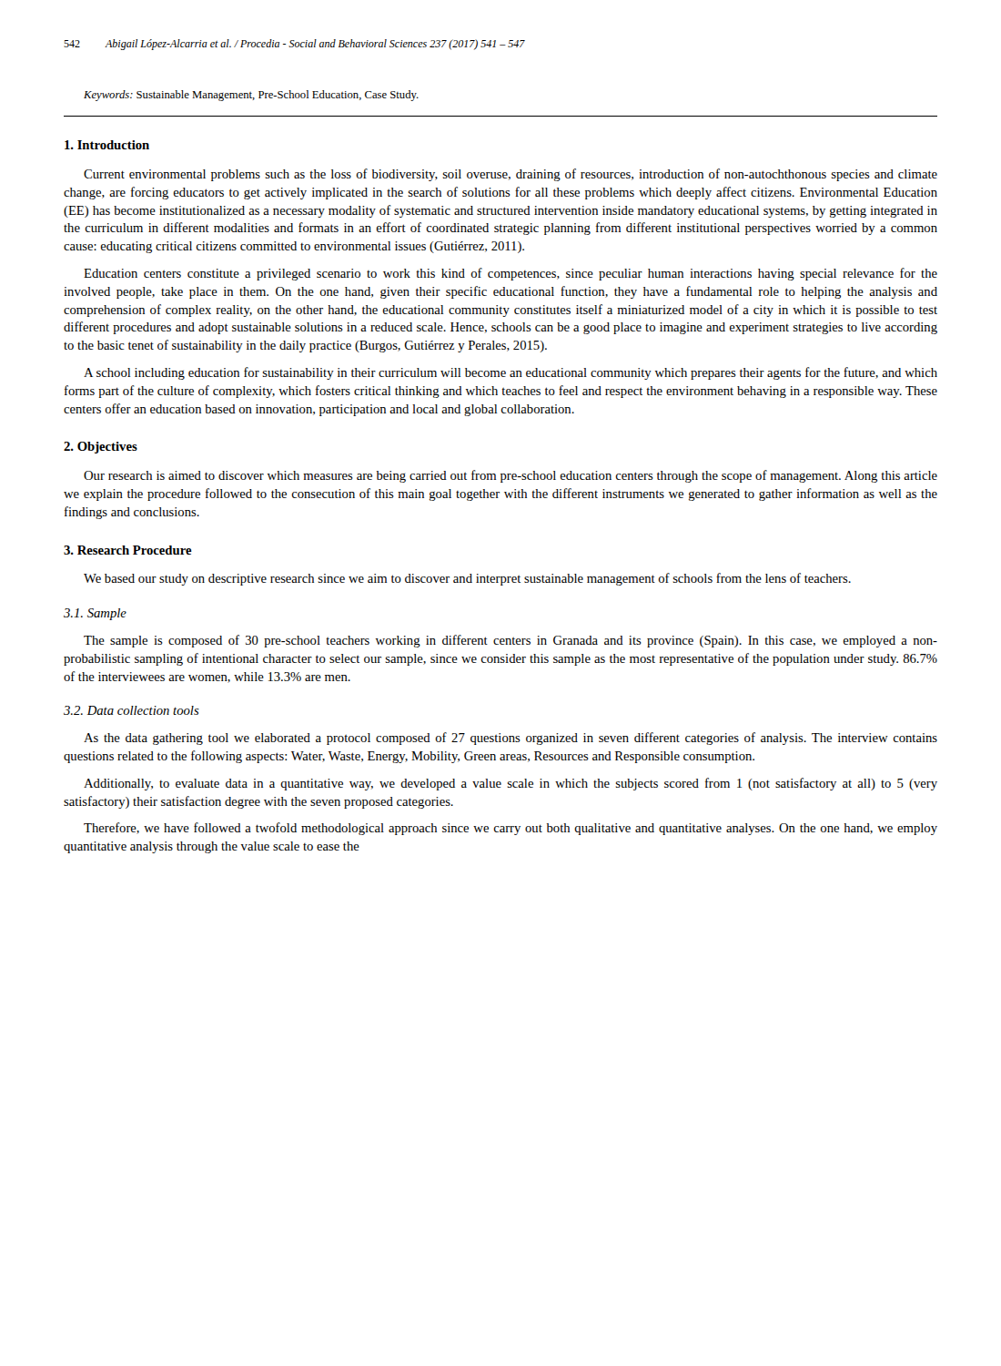542 Abigail López-Alcarria et al. / Procedia - Social and Behavioral Sciences 237 (2017) 541 – 547
Keywords: Sustainable Management, Pre-School Education, Case Study.
1. Introduction
Current environmental problems such as the loss of biodiversity, soil overuse, draining of resources, introduction of non-autochthonous species and climate change, are forcing educators to get actively implicated in the search of solutions for all these problems which deeply affect citizens. Environmental Education (EE) has become institutionalized as a necessary modality of systematic and structured intervention inside mandatory educational systems, by getting integrated in the curriculum in different modalities and formats in an effort of coordinated strategic planning from different institutional perspectives worried by a common cause: educating critical citizens committed to environmental issues (Gutiérrez, 2011).
Education centers constitute a privileged scenario to work this kind of competences, since peculiar human interactions having special relevance for the involved people, take place in them. On the one hand, given their specific educational function, they have a fundamental role to helping the analysis and comprehension of complex reality, on the other hand, the educational community constitutes itself a miniaturized model of a city in which it is possible to test different procedures and adopt sustainable solutions in a reduced scale. Hence, schools can be a good place to imagine and experiment strategies to live according to the basic tenet of sustainability in the daily practice (Burgos, Gutiérrez y Perales, 2015).
A school including education for sustainability in their curriculum will become an educational community which prepares their agents for the future, and which forms part of the culture of complexity, which fosters critical thinking and which teaches to feel and respect the environment behaving in a responsible way. These centers offer an education based on innovation, participation and local and global collaboration.
2. Objectives
Our research is aimed to discover which measures are being carried out from pre-school education centers through the scope of management. Along this article we explain the procedure followed to the consecution of this main goal together with the different instruments we generated to gather information as well as the findings and conclusions.
3. Research Procedure
We based our study on descriptive research since we aim to discover and interpret sustainable management of schools from the lens of teachers.
3.1. Sample
The sample is composed of 30 pre-school teachers working in different centers in Granada and its province (Spain). In this case, we employed a non-probabilistic sampling of intentional character to select our sample, since we consider this sample as the most representative of the population under study. 86.7% of the interviewees are women, while 13.3% are men.
3.2. Data collection tools
As the data gathering tool we elaborated a protocol composed of 27 questions organized in seven different categories of analysis. The interview contains questions related to the following aspects: Water, Waste, Energy, Mobility, Green areas, Resources and Responsible consumption.
Additionally, to evaluate data in a quantitative way, we developed a value scale in which the subjects scored from 1 (not satisfactory at all) to 5 (very satisfactory) their satisfaction degree with the seven proposed categories.
Therefore, we have followed a twofold methodological approach since we carry out both qualitative and quantitative analyses. On the one hand, we employ quantitative analysis through the value scale to ease the